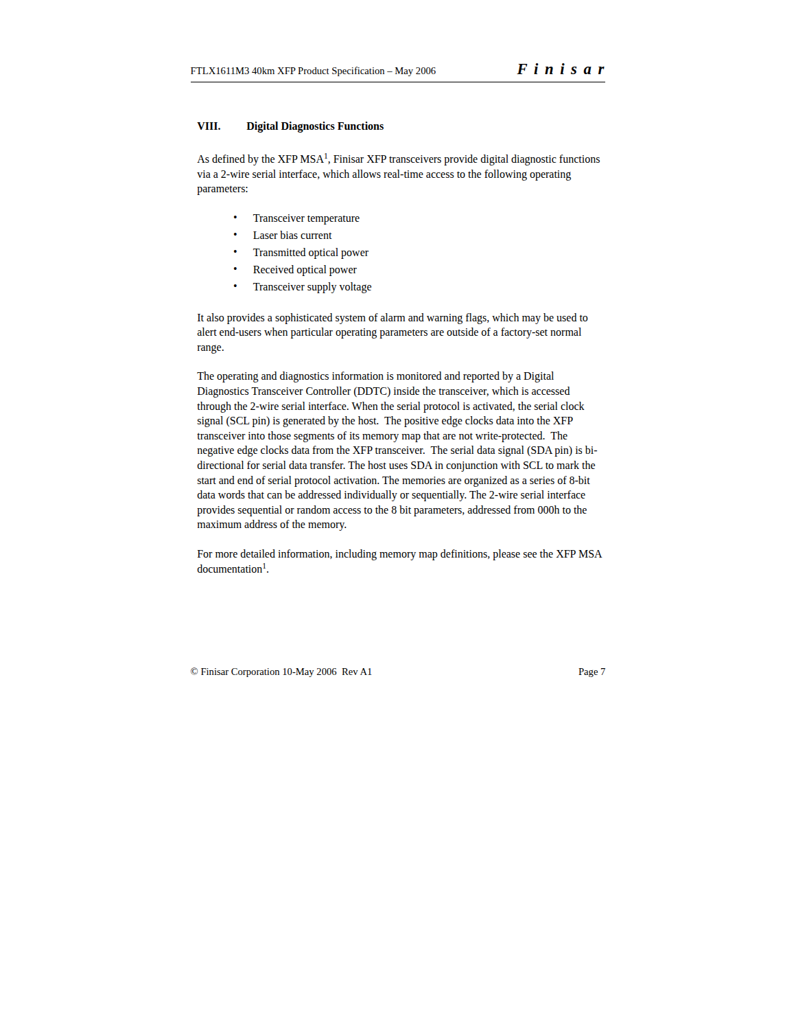FTLX1611M3 40km XFP Product Specification – May 2006
F i n i s a r
VIII. Digital Diagnostics Functions
As defined by the XFP MSA1, Finisar XFP transceivers provide digital diagnostic functions via a 2-wire serial interface, which allows real-time access to the following operating parameters:
Transceiver temperature
Laser bias current
Transmitted optical power
Received optical power
Transceiver supply voltage
It also provides a sophisticated system of alarm and warning flags, which may be used to alert end-users when particular operating parameters are outside of a factory-set normal range.
The operating and diagnostics information is monitored and reported by a Digital Diagnostics Transceiver Controller (DDTC) inside the transceiver, which is accessed through the 2-wire serial interface. When the serial protocol is activated, the serial clock signal (SCL pin) is generated by the host. The positive edge clocks data into the XFP transceiver into those segments of its memory map that are not write-protected. The negative edge clocks data from the XFP transceiver. The serial data signal (SDA pin) is bi-directional for serial data transfer. The host uses SDA in conjunction with SCL to mark the start and end of serial protocol activation. The memories are organized as a series of 8-bit data words that can be addressed individually or sequentially. The 2-wire serial interface provides sequential or random access to the 8 bit parameters, addressed from 000h to the maximum address of the memory.
For more detailed information, including memory map definitions, please see the XFP MSA documentation1.
© Finisar Corporation 10-May 2006 Rev A1
Page 7